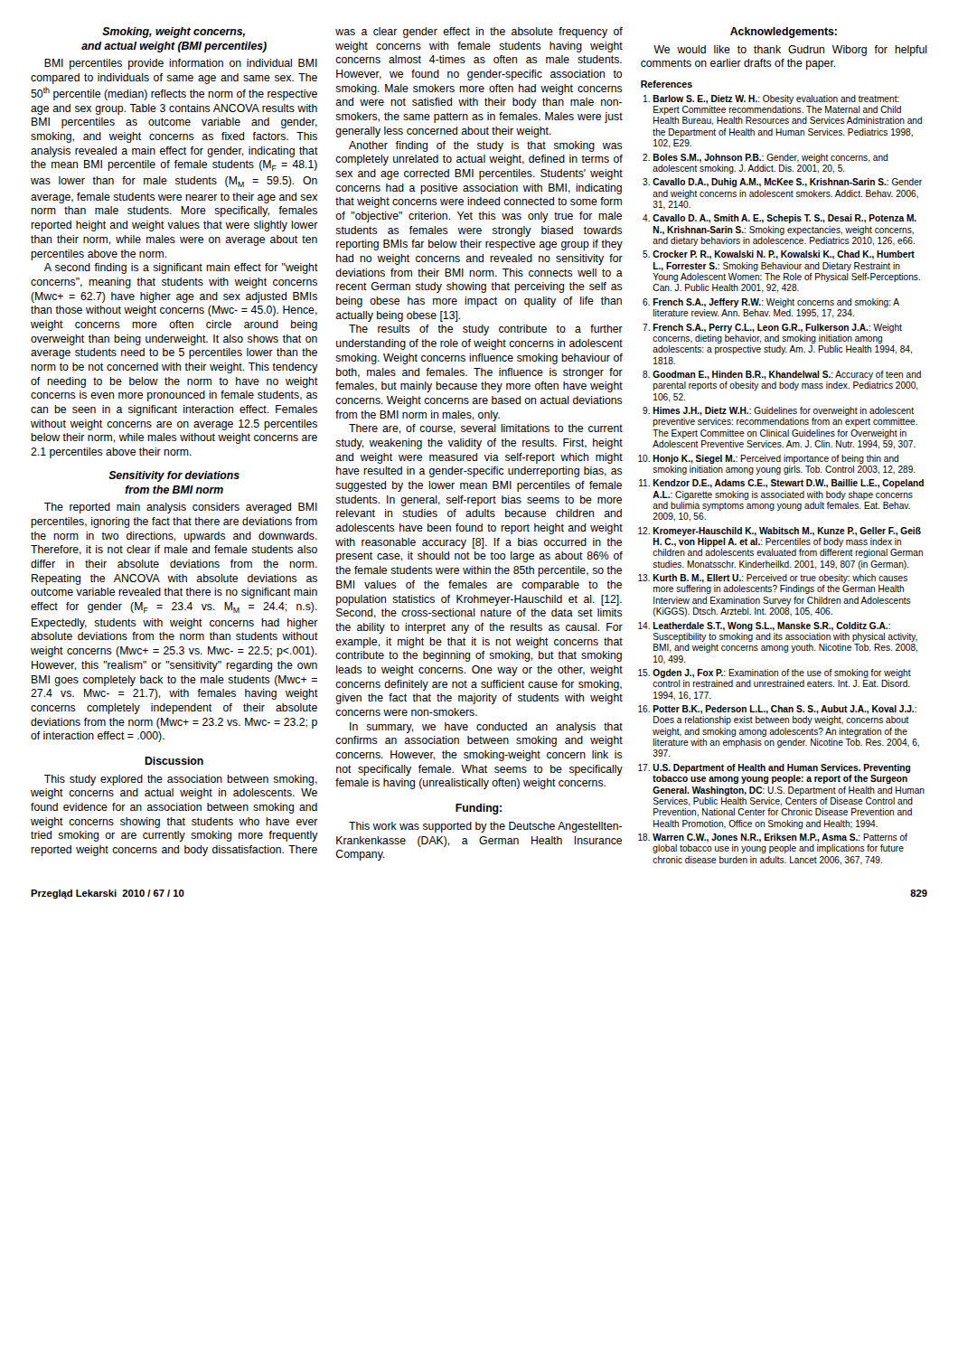Smoking, weight concerns,
and actual weight (BMI percentiles)
BMI percentiles provide information on individual BMI compared to individuals of same age and same sex. The 50th percentile (median) reflects the norm of the respective age and sex group. Table 3 contains ANCOVA results with BMI percentiles as outcome variable and gender, smoking, and weight concerns as fixed factors. This analysis revealed a main effect for gender, indicating that the mean BMI percentile of female students (MF = 48.1) was lower than for male students (MM = 59.5). On average, female students were nearer to their age and sex norm than male students. More specifically, females reported height and weight values that were slightly lower than their norm, while males were on average about ten percentiles above the norm.
A second finding is a significant main effect for "weight concerns", meaning that students with weight concerns (Mwc+ = 62.7) have higher age and sex adjusted BMIs than those without weight concerns (Mwc- = 45.0). Hence, weight concerns more often circle around being overweight than being underweight. It also shows that on average students need to be 5 percentiles lower than the norm to be not concerned with their weight. This tendency of needing to be below the norm to have no weight concerns is even more pronounced in female students, as can be seen in a significant interaction effect. Females without weight concerns are on average 12.5 percentiles below their norm, while males without weight concerns are 2.1 percentiles above their norm.
Sensitivity for deviations
from the BMI norm
The reported main analysis considers averaged BMI percentiles, ignoring the fact that there are deviations from the norm in two directions, upwards and downwards. Therefore, it is not clear if male and female students also differ in their absolute deviations from the norm. Repeating the ANCOVA with absolute deviations as outcome variable revealed that there is no significant main effect for gender (MF = 23.4 vs. MM = 24.4; n.s). Expectedly, students with weight concerns had higher absolute deviations from the norm than students without weight concerns (Mwc+ = 25.3 vs. Mwc- = 22.5; p<.001). However, this "realism" or "sensitivity" regarding the own BMI goes completely back to the male students (Mwc+ = 27.4 vs. Mwc- = 21.7), with females having weight concerns completely independent of their absolute deviations from the norm (Mwc+ = 23.2 vs. Mwc- = 23.2; p of interaction effect = .000).
Discussion
This study explored the association between smoking, weight concerns and actual weight in adolescents. We found evidence for an association between smoking and weight concerns showing that students who have ever tried smoking or are currently smoking more frequently reported weight concerns and body dissatisfaction. There was a clear gender effect in the absolute frequency of weight concerns with female students having weight concerns almost 4-times as often as male students. However, we found no gender-specific association to smoking. Male smokers more often had weight concerns and were not satisfied with their body than male non-smokers, the same pattern as in females. Males were just generally less concerned about their weight.
Another finding of the study is that smoking was completely unrelated to actual weight, defined in terms of sex and age corrected BMI percentiles. Students' weight concerns had a positive association with BMI, indicating that weight concerns were indeed connected to some form of "objective" criterion. Yet this was only true for male students as females were strongly biased towards reporting BMIs far below their respective age group if they had no weight concerns and revealed no sensitivity for deviations from their BMI norm. This connects well to a recent German study showing that perceiving the self as being obese has more impact on quality of life than actually being obese [13].
The results of the study contribute to a further understanding of the role of weight concerns in adolescent smoking. Weight concerns influence smoking behaviour of both, males and females. The influence is stronger for females, but mainly because they more often have weight concerns. Weight concerns are based on actual deviations from the BMI norm in males, only.
There are, of course, several limitations to the current study, weakening the validity of the results. First, height and weight were measured via self-report which might have resulted in a gender-specific underreporting bias, as suggested by the lower mean BMI percentiles of female students. In general, self-report bias seems to be more relevant in studies of adults because children and adolescents have been found to report height and weight with reasonable accuracy [8]. If a bias occurred in the present case, it should not be too large as about 86% of the female students were within the 85th percentile, so the BMI values of the females are comparable to the population statistics of Krohmeyer-Hauschild et al. [12]. Second, the cross-sectional nature of the data set limits the ability to interpret any of the results as causal. For example, it might be that it is not weight concerns that contribute to the beginning of smoking, but that smoking leads to weight concerns. One way or the other, weight concerns definitely are not a sufficient cause for smoking, given the fact that the majority of students with weight concerns were non-smokers.
In summary, we have conducted an analysis that confirms an association between smoking and weight concerns. However, the smoking-weight concern link is not specifically female. What seems to be specifically female is having (unrealistically often) weight concerns.
Funding:
This work was supported by the Deutsche Angestellten-Krankenkasse (DAK), a German Health Insurance Company.
Acknowledgements:
We would like to thank Gudrun Wiborg for helpful comments on earlier drafts of the paper.
References
Barlow S. E., Dietz W. H.: Obesity evaluation and treatment: Expert Committee recommendations. The Maternal and Child Health Bureau, Health Resources and Services Administration and the Department of Health and Human Services. Pediatrics 1998, 102, E29.
Boles S.M., Johnson P.B.: Gender, weight concerns, and adolescent smoking. J. Addict. Dis. 2001, 20, 5.
Cavallo D.A., Duhig A.M., McKee S., Krishnan-Sarin S.: Gender and weight concerns in adolescent smokers. Addict. Behav. 2006, 31, 2140.
Cavallo D. A., Smith A. E., Schepis T. S., Desai R., Potenza M. N., Krishnan-Sarin S.: Smoking expectancies, weight concerns, and dietary behaviors in adolescence. Pediatrics 2010, 126, e66.
Crocker P. R., Kowalski N. P., Kowalski K., Chad K., Humbert L., Forrester S.: Smoking Behaviour and Dietary Restraint in Young Adolescent Women: The Role of Physical Self-Perceptions. Can. J. Public Health 2001, 92, 428.
French S.A., Jeffery R.W.: Weight concerns and smoking: A literature review. Ann. Behav. Med. 1995, 17, 234.
French S.A., Perry C.L., Leon G.R., Fulkerson J.A.: Weight concerns, dieting behavior, and smoking initiation among adolescents: a prospective study. Am. J. Public Health 1994, 84, 1818.
Goodman E., Hinden B.R., Khandelwal S.: Accuracy of teen and parental reports of obesity and body mass index. Pediatrics 2000, 106, 52.
Himes J.H., Dietz W.H.: Guidelines for overweight in adolescent preventive services: recommendations from an expert committee. The Expert Committee on Clinical Guidelines for Overweight in Adolescent Preventive Services. Am. J. Clin. Nutr. 1994, 59, 307.
Honjo K., Siegel M.: Perceived importance of being thin and smoking initiation among young girls. Tob. Control 2003, 12, 289.
Kendzor D.E., Adams C.E., Stewart D.W., Baillie L.E., Copeland A.L.: Cigarette smoking is associated with body shape concerns and bulimia symptoms among young adult females. Eat. Behav. 2009, 10, 56.
Kromeyer-Hauschild K., Wabitsch M., Kunze P., Geller F., Geiß H. C., von Hippel A. et al.: Percentiles of body mass index in children and adolescents evaluated from different regional German studies. Monatsschr. Kinderheilkd. 2001, 149, 807 (in German).
Kurth B. M., Ellert U.: Perceived or true obesity: which causes more suffering in adolescents? Findings of the German Health Interview and Examination Survey for Children and Adolescents (KiGGS). Dtsch. Arztebl. Int. 2008, 105, 406.
Leatherdale S.T., Wong S.L., Manske S.R., Colditz G.A.: Susceptibility to smoking and its association with physical activity, BMI, and weight concerns among youth. Nicotine Tob. Res. 2008, 10, 499.
Ogden J., Fox P.: Examination of the use of smoking for weight control in restrained and unrestrained eaters. Int. J. Eat. Disord. 1994, 16, 177.
Potter B.K., Pederson L.L., Chan S. S., Aubut J.A., Koval J.J.: Does a relationship exist between body weight, concerns about weight, and smoking among adolescents? An integration of the literature with an emphasis on gender. Nicotine Tob. Res. 2004, 6, 397.
U.S. Department of Health and Human Services. Preventing tobacco use among young people: a report of the Surgeon General. Washington, DC: U.S. Department of Health and Human Services, Public Health Service, Centers of Disease Control and Prevention, National Center for Chronic Disease Prevention and Health Promotion, Office on Smoking and Health; 1994.
Warren C.W., Jones N.R., Eriksen M.P., Asma S.: Patterns of global tobacco use in young people and implications for future chronic disease burden in adults. Lancet 2006, 367, 749.
Przegląd Lekarski 2010 / 67 / 10 829